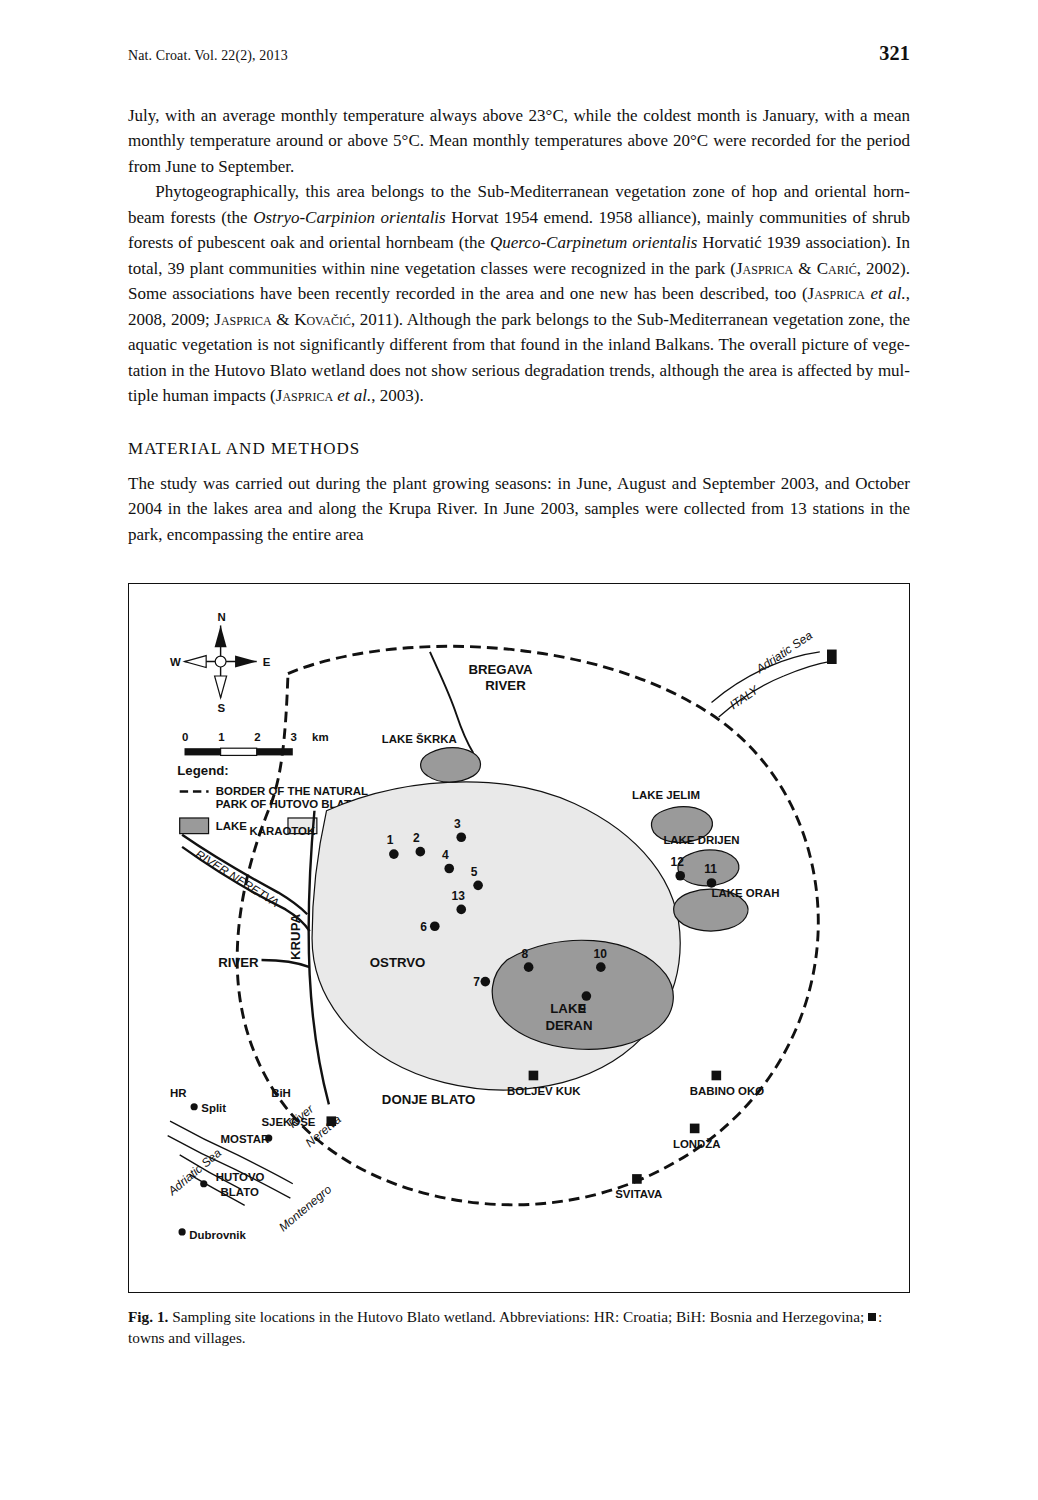Nat. Croat. Vol. 22(2), 2013 321
July, with an average monthly temperature always above 23°C, while the coldest month is January, with a mean monthly temperature around or above 5°C. Mean monthly temperatures above 20°C were recorded for the period from June to September.
Phytogeographically, this area belongs to the Sub-Mediterranean vegetation zone of hop and oriental hornbeam forests (the Ostryo-Carpinion orientalis Horvat 1954 emend. 1958 alliance), mainly communities of shrub forests of pubescent oak and oriental hornbeam (the Querco-Carpinetum orientalis Horvatić 1939 association). In total, 39 plant communities within nine vegetation classes were recognized in the park (Jasprica & Carić, 2002). Some associations have been recently recorded in the area and one new has been described, too (Jasprica et al., 2008, 2009; Jasprica & Kovačić, 2011). Although the park belongs to the Sub-Mediterranean vegetation zone, the aquatic vegetation is not significantly different from that found in the inland Balkans. The overall picture of vegetation in the Hutovo Blato wetland does not show serious degradation trends, although the area is affected by multiple human impacts (Jasprica et al., 2003).
Material and methods
The study was carried out during the plant growing seasons: in June, August and September 2003, and October 2004 in the lakes area and along the Krupa River. In June 2003, samples were collected from 13 stations in the park, encompassing the entire area
N S W E 0 1 2 3 km Legend: BORDER OF THE NATURAL PARK OF HUTOVO BLATO LAKE SWAMP AREA BREGAVA RIVER Adriatic Sea ITALY LAKE ŠKRKA LAKE JELIM LAKE DRIJEN LAKE ORAH LAKE DERAN KRUPA RIVER NERETVA RIVER KARAOTOK OSTRVO DONJE BLATO BOLJEV KUK BABINO OKO LONDŽA SVITAVA SJEKOSE 1 2 3 4 5 6 7 8 9 10 11 12 13 HR Split BiH MOSTAR River Neretva HUTOVO BLATO Adriatic Sea Dubrovnik Montenegro
Fig. 1. Sampling site locations in the Hutovo Blato wetland. Abbreviations: HR: Croatia; BiH: Bosnia and Herzegovina; : towns and villages.